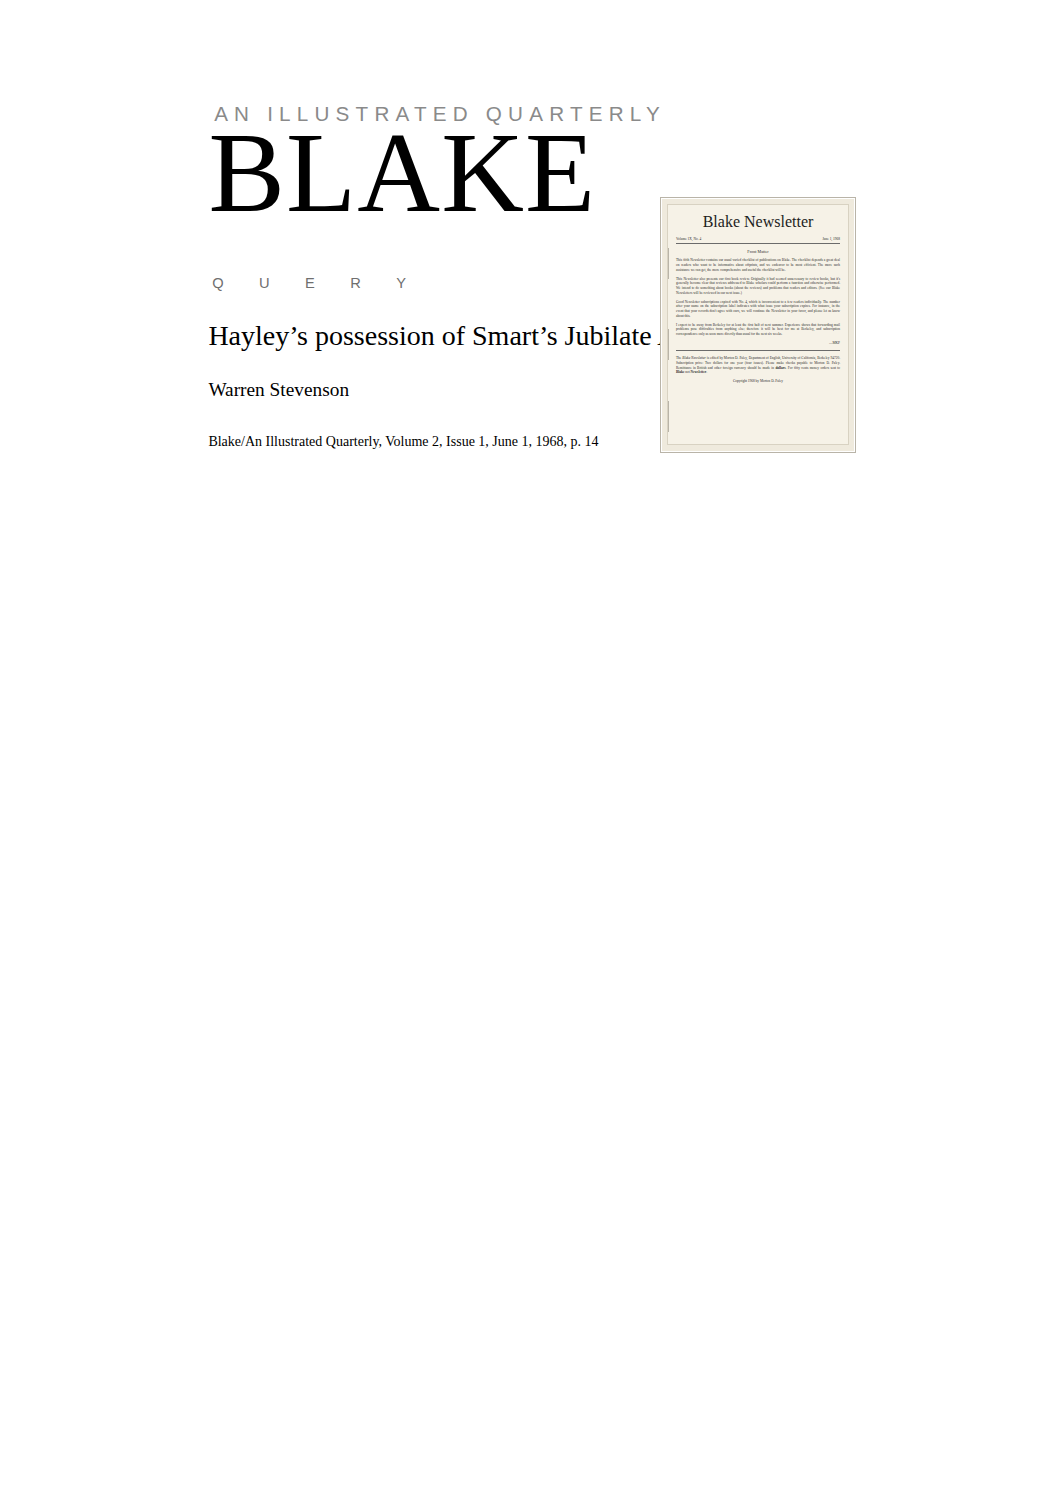AN ILLUSTRATED QUARTERLY
BLAKE
Q U E R Y
Hayley’s possession of Smart’s Jubilate Agno
Warren Stevenson
Blake/An Illustrated Quarterly, Volume 2, Issue 1, June 1, 1968, p. 14
Blake Newsletter
Volume 1X, No. 4 June 1, 1968
Front Matter
This fifth Newsletter contains our usual varied checklist of publications on Blake. The checklist depends a great deal on readers who want to be informative about offprints, and we endeavor to be most efficient. The more such assistance we can get, the more comprehensive and useful the checklist will be.
This Newsletter also presents our first book review. Originally it had seemed unnecessary to review books, but it's generally become clear that reviews addressed to Blake scholars could perform a function and otherwise performed. We intend to do something about books (about the reviews) and problems that readers and editors. (See our Blake Newsletters will be reviewed in our next issue.)
Good Newsletter subscriptions expired with No. 4, which is inconvenient to a few readers individually. The number after your name on the subscription label indicates with what issue your subscription expires. For instance, in the event that your records don't agree with ours, we will continue the Newsletter in your favor, and please let us know about this.
I expect to be away from Berkeley for at least the first half of next summer. Experience shows that forwarding mail problems pose difficulties from anything else; therefore it will be best for me at Berkeley, and subscription correspondence only as soon more directly than usual for the next six weeks.
—MKP
The Blake Newsletter is edited by Morton D. Paley, Department of English, University of California, Berkeley 94720. Subscription price: Two dollars for one year (four issues). Please make checks payable to Morton D. Paley. Remittance in British and other foreign currency should be made in dollars. For fifty cents money orders sent to Blake not Newsletter.
Copyright 1968 by Morton D. Paley